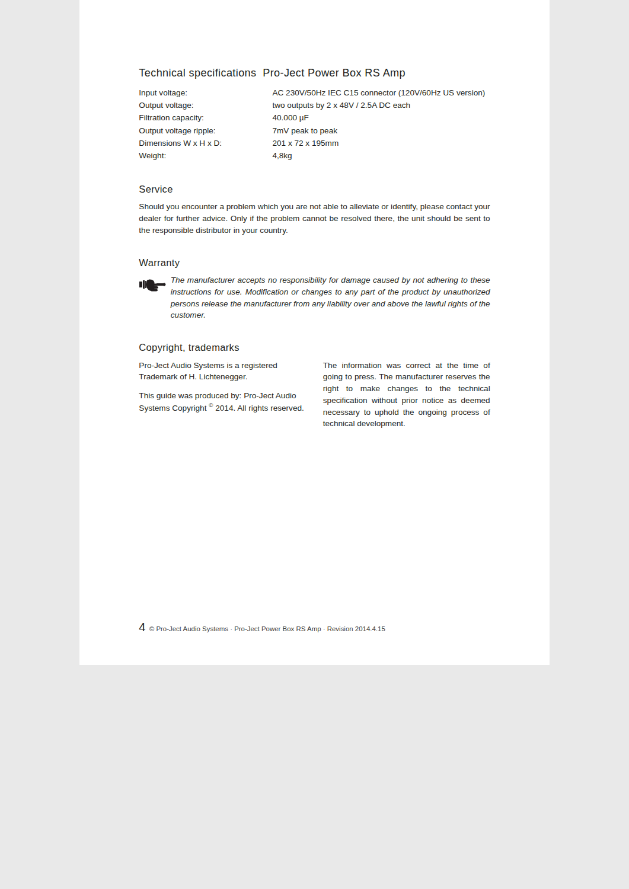Technical specifications Pro-Ject Power Box RS Amp
| Input voltage: | AC 230V/50Hz IEC C15 connector (120V/60Hz US version) |
| Output voltage: | two outputs by 2 x 48V / 2.5A DC each |
| Filtration capacity: | 40.000 µF |
| Output voltage ripple: | 7mV peak to peak |
| Dimensions W x H x D: | 201 x 72 x 195mm |
| Weight: | 4,8kg |
Service
Should you encounter a problem which you are not able to alleviate or identify, please contact your dealer for further advice. Only if the problem cannot be resolved there, the unit should be sent to the responsible distributor in your country.
Warranty
The manufacturer accepts no responsibility for damage caused by not adhering to these instructions for use. Modification or changes to any part of the product by unauthorized persons release the manufacturer from any liability over and above the lawful rights of the customer.
Copyright, trademarks
Pro-Ject Audio Systems is a registered Trademark of H. Lichtenegger.
This guide was produced by: Pro-Ject Audio Systems Copyright © 2014. All rights reserved.
The information was correct at the time of going to press. The manufacturer reserves the right to make changes to the technical specification without prior notice as deemed necessary to uphold the ongoing process of technical development.
4 © Pro-Ject Audio Systems · Pro-Ject Power Box RS Amp · Revision 2014.4.15